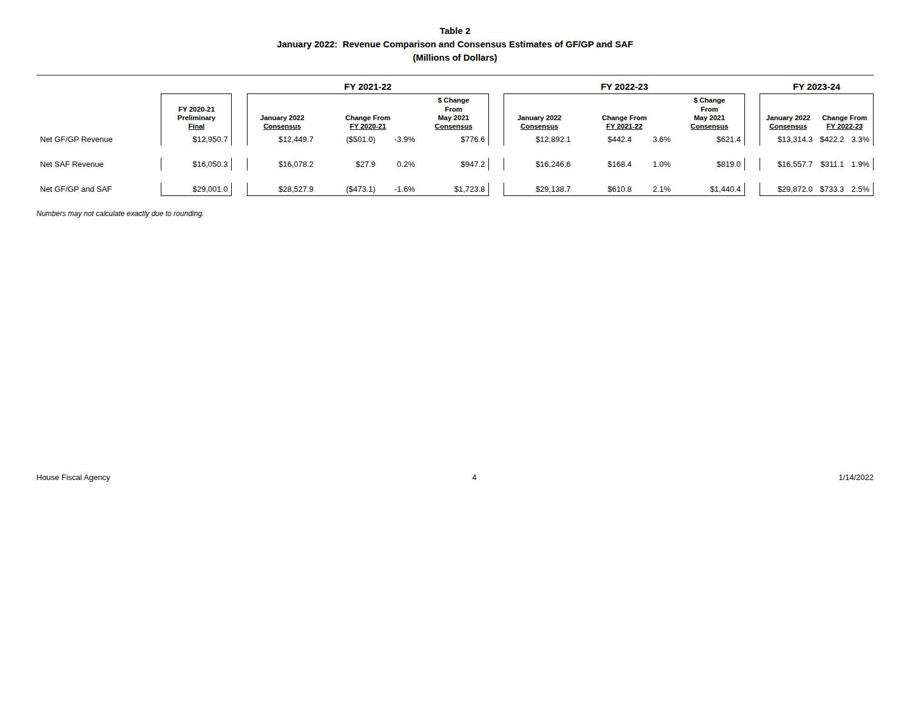Table 2
January 2022: Revenue Comparison and Consensus Estimates of GF/GP and SAF
(Millions of Dollars)
| | | | FY 2021-22 | | FY 2022-23 | | FY 2023-24 |
| | FY 2020-21 Preliminary Final | | January 2022 Consensus | Change From FY 2020-21 | $ Change From May 2021 Consensus | | January 2022 Consensus | Change From FY 2021-22 | $ Change From May 2021 Consensus | | January 2022 Consensus | Change From FY 2022-23 |
| Net GF/GP Revenue | $12,950.7 | | $12,449.7 | ($501.0) | -3.9% | $776.6 | | $12,892.1 | $442.4 | 3.6% | $621.4 | | $13,314.3 | $422.2 | 3.3% |
| Net SAF Revenue | $16,050.3 | | $16,078.2 | $27.9 | 0.2% | $947.2 | | $16,246.6 | $168.4 | 1.0% | $819.0 | | $16,557.7 | $311.1 | 1.9% |
| Net GF/GP and SAF | $29,001.0 | | $28,527.9 | ($473.1) | -1.6% | $1,723.8 | | $29,138.7 | $610.8 | 2.1% | $1,440.4 | | $29,872.0 | $733.3 | 2.5% |
Numbers may not calculate exactly due to rounding.
House Fiscal Agency
4
1/14/2022